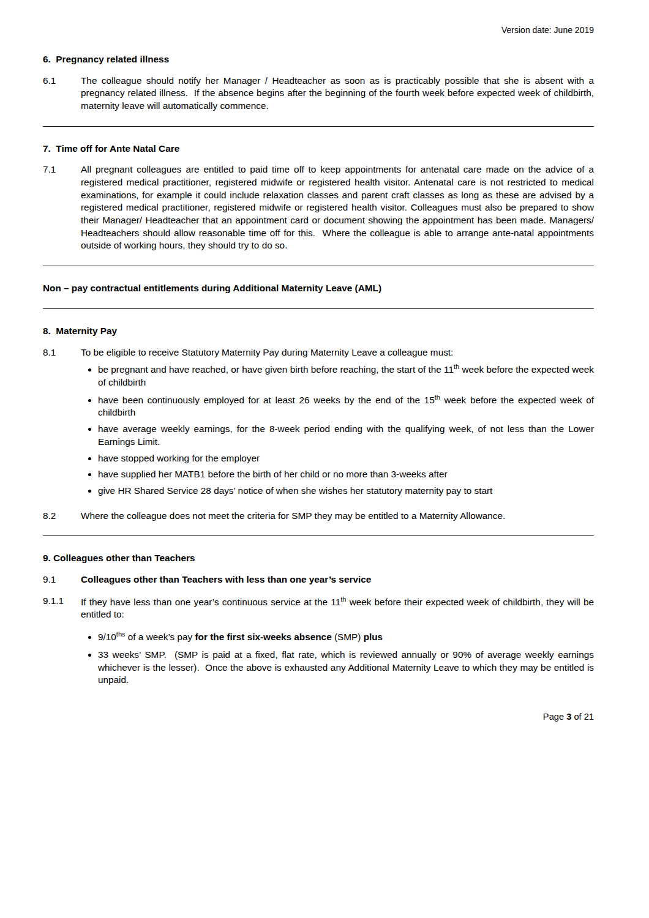Version date: June 2019
6. Pregnancy related illness
6.1
The colleague should notify her Manager / Headteacher as soon as is practicably possible that she is absent with a pregnancy related illness. If the absence begins after the beginning of the fourth week before expected week of childbirth, maternity leave will automatically commence.
7. Time off for Ante Natal Care
7.1
All pregnant colleagues are entitled to paid time off to keep appointments for antenatal care made on the advice of a registered medical practitioner, registered midwife or registered health visitor. Antenatal care is not restricted to medical examinations, for example it could include relaxation classes and parent craft classes as long as these are advised by a registered medical practitioner, registered midwife or registered health visitor. Colleagues must also be prepared to show their Manager/ Headteacher that an appointment card or document showing the appointment has been made. Managers/ Headteachers should allow reasonable time off for this. Where the colleague is able to arrange ante-natal appointments outside of working hours, they should try to do so.
Non – pay contractual entitlements during Additional Maternity Leave (AML)
8. Maternity Pay
8.1
To be eligible to receive Statutory Maternity Pay during Maternity Leave a colleague must:
be pregnant and have reached, or have given birth before reaching, the start of the 11th week before the expected week of childbirth
have been continuously employed for at least 26 weeks by the end of the 15th week before the expected week of childbirth
have average weekly earnings, for the 8-week period ending with the qualifying week, of not less than the Lower Earnings Limit.
have stopped working for the employer
have supplied her MATB1 before the birth of her child or no more than 3-weeks after
give HR Shared Service 28 days’ notice of when she wishes her statutory maternity pay to start
8.2
Where the colleague does not meet the criteria for SMP they may be entitled to a Maternity Allowance.
9. Colleagues other than Teachers
9.1
Colleagues other than Teachers with less than one year’s service
9.1.1
If they have less than one year’s continuous service at the 11th week before their expected week of childbirth, they will be entitled to:
9/10ths of a week’s pay for the first six-weeks absence (SMP) plus
33 weeks’ SMP. (SMP is paid at a fixed, flat rate, which is reviewed annually or 90% of average weekly earnings whichever is the lesser). Once the above is exhausted any Additional Maternity Leave to which they may be entitled is unpaid.
Page 3 of 21